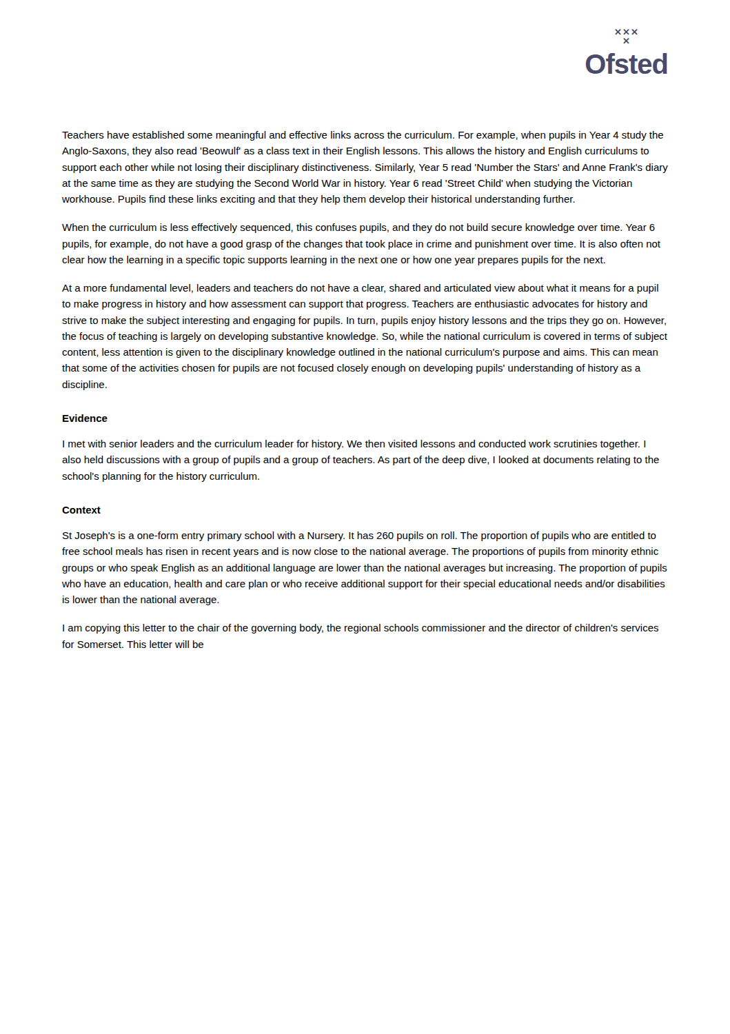✕✕✕
✕Ofsted
Teachers have established some meaningful and effective links across the curriculum. For example, when pupils in Year 4 study the Anglo-Saxons, they also read 'Beowulf' as a class text in their English lessons. This allows the history and English curriculums to support each other while not losing their disciplinary distinctiveness. Similarly, Year 5 read 'Number the Stars' and Anne Frank's diary at the same time as they are studying the Second World War in history. Year 6 read 'Street Child' when studying the Victorian workhouse. Pupils find these links exciting and that they help them develop their historical understanding further.
When the curriculum is less effectively sequenced, this confuses pupils, and they do not build secure knowledge over time. Year 6 pupils, for example, do not have a good grasp of the changes that took place in crime and punishment over time. It is also often not clear how the learning in a specific topic supports learning in the next one or how one year prepares pupils for the next.
At a more fundamental level, leaders and teachers do not have a clear, shared and articulated view about what it means for a pupil to make progress in history and how assessment can support that progress. Teachers are enthusiastic advocates for history and strive to make the subject interesting and engaging for pupils. In turn, pupils enjoy history lessons and the trips they go on. However, the focus of teaching is largely on developing substantive knowledge. So, while the national curriculum is covered in terms of subject content, less attention is given to the disciplinary knowledge outlined in the national curriculum's purpose and aims. This can mean that some of the activities chosen for pupils are not focused closely enough on developing pupils' understanding of history as a discipline.
Evidence
I met with senior leaders and the curriculum leader for history. We then visited lessons and conducted work scrutinies together. I also held discussions with a group of pupils and a group of teachers. As part of the deep dive, I looked at documents relating to the school's planning for the history curriculum.
Context
St Joseph's is a one-form entry primary school with a Nursery. It has 260 pupils on roll. The proportion of pupils who are entitled to free school meals has risen in recent years and is now close to the national average. The proportions of pupils from minority ethnic groups or who speak English as an additional language are lower than the national averages but increasing. The proportion of pupils who have an education, health and care plan or who receive additional support for their special educational needs and/or disabilities is lower than the national average.
I am copying this letter to the chair of the governing body, the regional schools commissioner and the director of children's services for Somerset. This letter will be